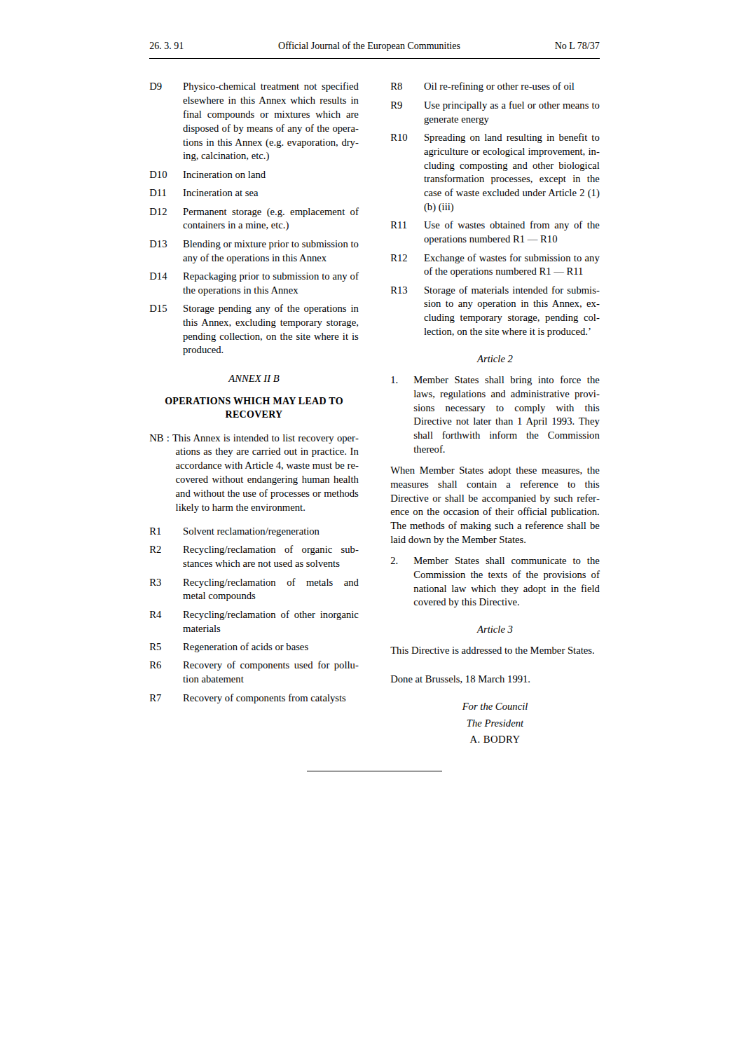26. 3. 91 Official Journal of the European Communities No L 78/37
D9
Physico-chemical treatment not specified elsewhere in this Annex which results in final compounds or mixtures which are disposed of by means of any of the operations in this Annex (e.g. evaporation, drying, calcination, etc.)
D10
Incineration on land
D11
Incineration at sea
D12
Permanent storage (e.g. emplacement of containers in a mine, etc.)
D13
Blending or mixture prior to submission to any of the operations in this Annex
D14
Repackaging prior to submission to any of the operations in this Annex
D15
Storage pending any of the operations in this Annex, excluding temporary storage, pending collection, on the site where it is produced.
ANNEX II B
Operations which may lead to recovery
NB : This Annex is intended to list recovery operations as they are carried out in practice. In accordance with Article 4, waste must be recovered without endangering human health and without the use of processes or methods likely to harm the environment.
R1
Solvent reclamation/regeneration
R2
Recycling/reclamation of organic substances which are not used as solvents
R3
Recycling/reclamation of metals and metal compounds
R4
Recycling/reclamation of other inorganic materials
R5
Regeneration of acids or bases
R6
Recovery of components used for pollution abatement
R7
Recovery of components from catalysts
R8
Oil re-refining or other re-uses of oil
R9
Use principally as a fuel or other means to generate energy
R10
Spreading on land resulting in benefit to agriculture or ecological improvement, including composting and other biological transformation processes, except in the case of waste excluded under Article 2 (1) (b) (iii)
R11
Use of wastes obtained from any of the operations numbered R1 — R10
R12
Exchange of wastes for submission to any of the operations numbered R1 — R11
R13
Storage of materials intended for submission to any operation in this Annex, excluding temporary storage, pending collection, on the site where it is produced.’
Article 2
1. Member States shall bring into force the laws, regulations and administrative provisions necessary to comply with this Directive not later than 1 April 1993. They shall forthwith inform the Commission thereof.
When Member States adopt these measures, the measures shall contain a reference to this Directive or shall be accompanied by such reference on the occasion of their official publication. The methods of making such a reference shall be laid down by the Member States.
2. Member States shall communicate to the Commission the texts of the provisions of national law which they adopt in the field covered by this Directive.
Article 3
This Directive is addressed to the Member States.
Done at Brussels, 18 March 1991.
For the Council
The President
A. BODRY